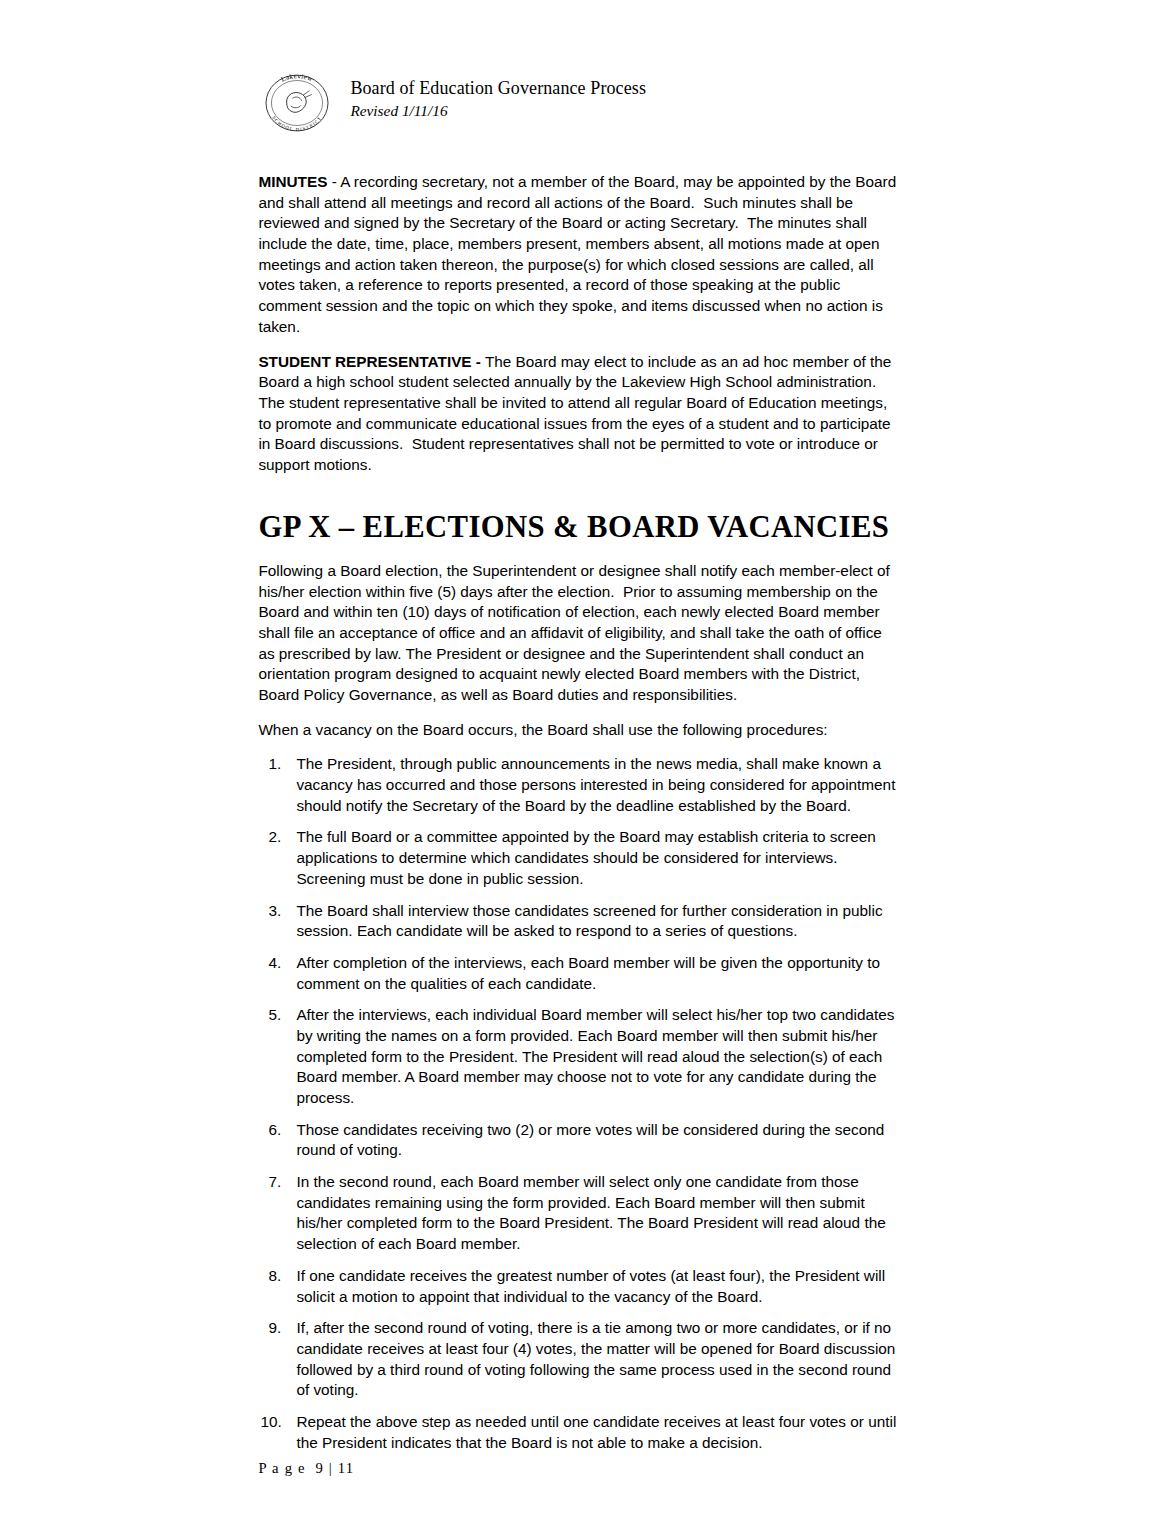Lakeview SCHOOL DISTRICT
Board of Education Governance Process
Revised 1/11/16
MINUTES - A recording secretary, not a member of the Board, may be appointed by the Board and shall attend all meetings and record all actions of the Board. Such minutes shall be reviewed and signed by the Secretary of the Board or acting Secretary. The minutes shall include the date, time, place, members present, members absent, all motions made at open meetings and action taken thereon, the purpose(s) for which closed sessions are called, all votes taken, a reference to reports presented, a record of those speaking at the public comment session and the topic on which they spoke, and items discussed when no action is taken.
STUDENT REPRESENTATIVE - The Board may elect to include as an ad hoc member of the Board a high school student selected annually by the Lakeview High School administration. The student representative shall be invited to attend all regular Board of Education meetings, to promote and communicate educational issues from the eyes of a student and to participate in Board discussions. Student representatives shall not be permitted to vote or introduce or support motions.
GP X – ELECTIONS & BOARD VACANCIES
Following a Board election, the Superintendent or designee shall notify each member-elect of his/her election within five (5) days after the election. Prior to assuming membership on the Board and within ten (10) days of notification of election, each newly elected Board member shall file an acceptance of office and an affidavit of eligibility, and shall take the oath of office as prescribed by law. The President or designee and the Superintendent shall conduct an orientation program designed to acquaint newly elected Board members with the District, Board Policy Governance, as well as Board duties and responsibilities.
When a vacancy on the Board occurs, the Board shall use the following procedures:
The President, through public announcements in the news media, shall make known a vacancy has occurred and those persons interested in being considered for appointment should notify the Secretary of the Board by the deadline established by the Board.
The full Board or a committee appointed by the Board may establish criteria to screen applications to determine which candidates should be considered for interviews. Screening must be done in public session.
The Board shall interview those candidates screened for further consideration in public session. Each candidate will be asked to respond to a series of questions.
After completion of the interviews, each Board member will be given the opportunity to comment on the qualities of each candidate.
After the interviews, each individual Board member will select his/her top two candidates by writing the names on a form provided. Each Board member will then submit his/her completed form to the President. The President will read aloud the selection(s) of each Board member. A Board member may choose not to vote for any candidate during the process.
Those candidates receiving two (2) or more votes will be considered during the second round of voting.
In the second round, each Board member will select only one candidate from those candidates remaining using the form provided. Each Board member will then submit his/her completed form to the Board President. The Board President will read aloud the selection of each Board member.
If one candidate receives the greatest number of votes (at least four), the President will solicit a motion to appoint that individual to the vacancy of the Board.
If, after the second round of voting, there is a tie among two or more candidates, or if no candidate receives at least four (4) votes, the matter will be opened for Board discussion followed by a third round of voting following the same process used in the second round of voting.
Repeat the above step as needed until one candidate receives at least four votes or until the President indicates that the Board is not able to make a decision.
P a g e 9 | 11